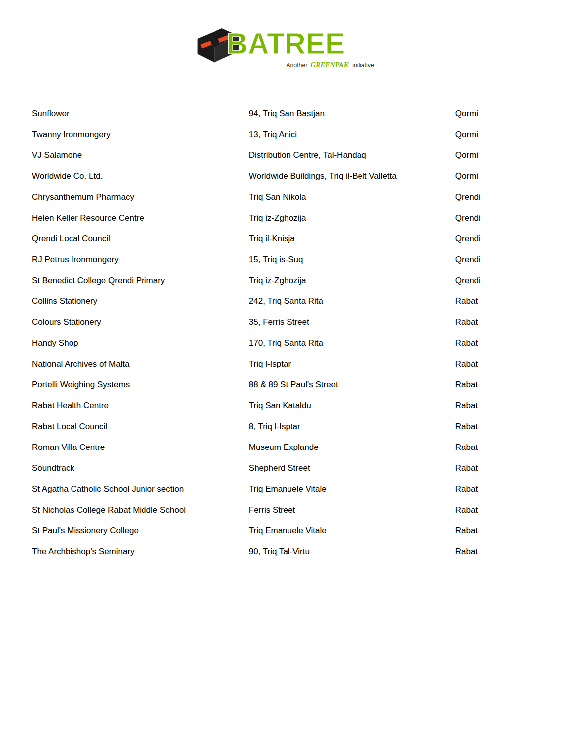BATREE Another GREENPAK initiative
| Sunflower | 94, Triq San Bastjan | Qormi |
| Twanny Ironmongery | 13, Triq Anici | Qormi |
| VJ Salamone | Distribution Centre, Tal-Handaq | Qormi |
| Worldwide Co. Ltd. | Worldwide Buildings, Triq il-Belt Valletta | Qormi |
| Chrysanthemum Pharmacy | Triq San Nikola | Qrendi |
| Helen Keller Resource Centre | Triq iz-Zghozija | Qrendi |
| Qrendi Local Council | Triq il-Knisja | Qrendi |
| RJ Petrus Ironmongery | 15, Triq is-Suq | Qrendi |
| St Benedict College Qrendi Primary | Triq iz-Zghozija | Qrendi |
| Collins Stationery | 242, Triq Santa Rita | Rabat |
| Colours Stationery | 35, Ferris Street | Rabat |
| Handy Shop | 170, Triq Santa Rita | Rabat |
| National Archives of Malta | Triq l-Isptar | Rabat |
| Portelli Weighing Systems | 88 & 89 St Paul's Street | Rabat |
| Rabat Health Centre | Triq San Kataldu | Rabat |
| Rabat Local Council | 8, Triq l-Isptar | Rabat |
| Roman Villa Centre | Museum Explande | Rabat |
| Soundtrack | Shepherd Street | Rabat |
| St Agatha Catholic School Junior section | Triq Emanuele Vitale | Rabat |
| St Nicholas College Rabat Middle School | Ferris Street | Rabat |
| St Paul's Missionery College | Triq Emanuele Vitale | Rabat |
| The Archbishop’s Seminary | 90, Triq Tal-Virtu | Rabat |